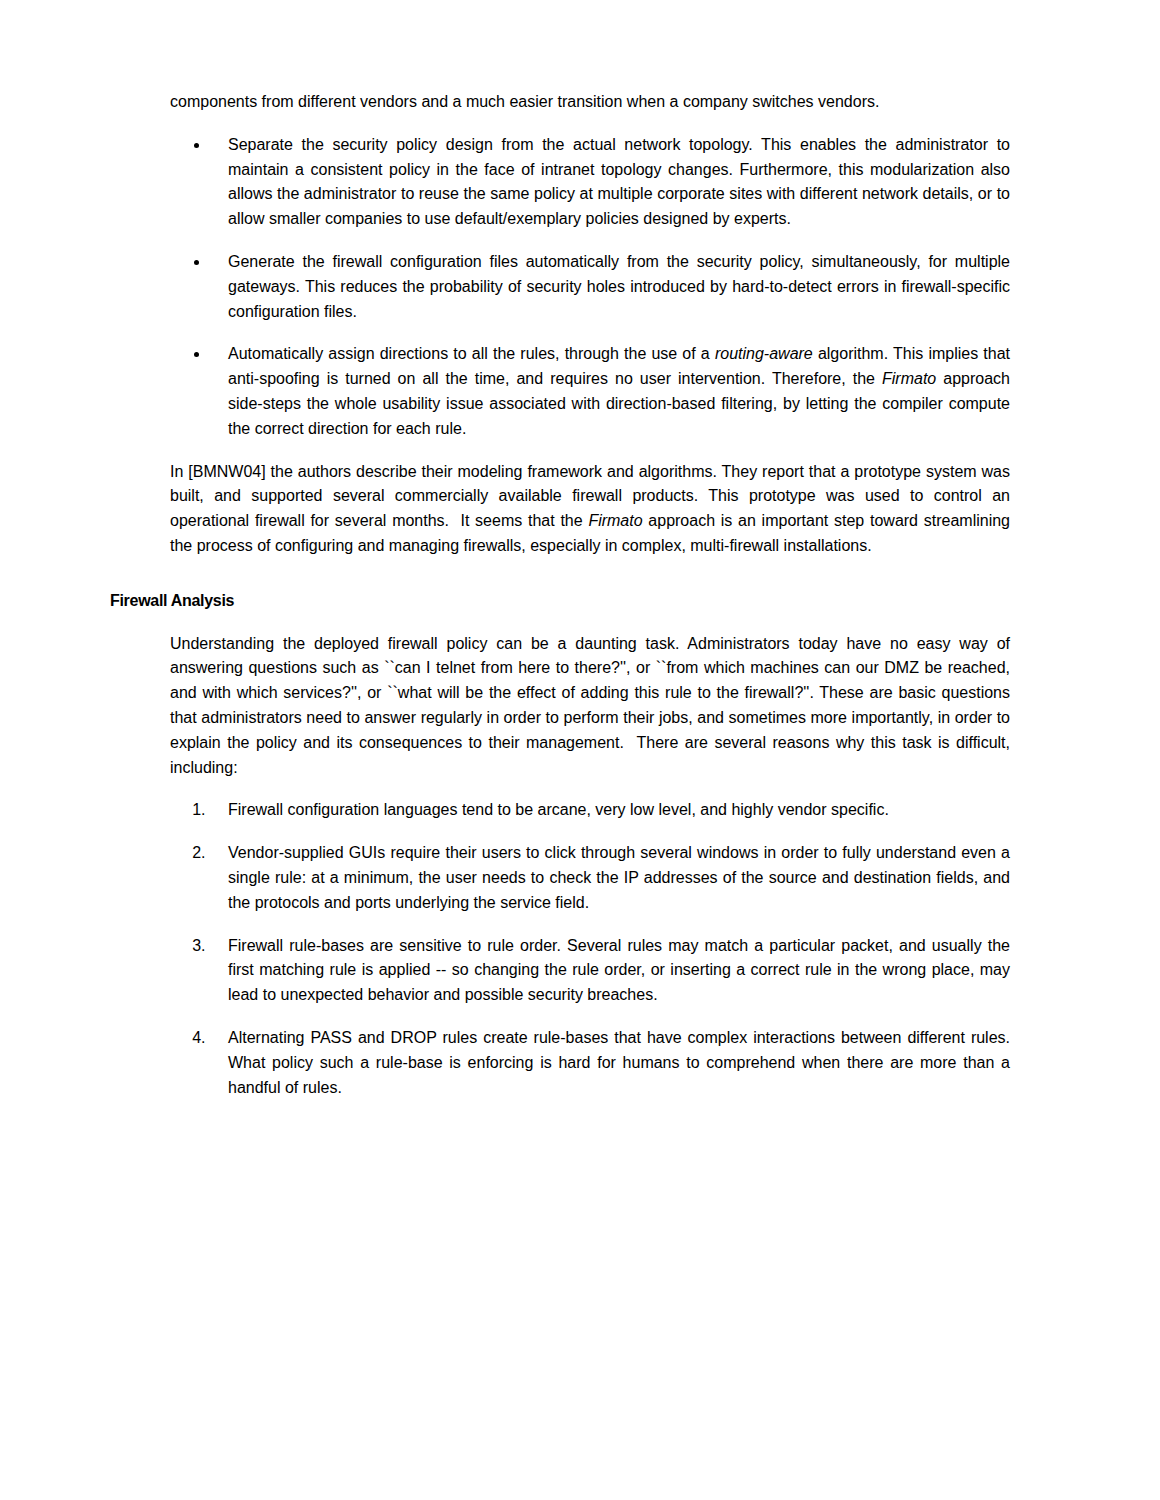components from different vendors and a much easier transition when a company switches vendors.
Separate the security policy design from the actual network topology. This enables the administrator to maintain a consistent policy in the face of intranet topology changes. Furthermore, this modularization also allows the administrator to reuse the same policy at multiple corporate sites with different network details, or to allow smaller companies to use default/exemplary policies designed by experts.
Generate the firewall configuration files automatically from the security policy, simultaneously, for multiple gateways. This reduces the probability of security holes introduced by hard-to-detect errors in firewall-specific configuration files.
Automatically assign directions to all the rules, through the use of a routing-aware algorithm. This implies that anti-spoofing is turned on all the time, and requires no user intervention. Therefore, the Firmato approach side-steps the whole usability issue associated with direction-based filtering, by letting the compiler compute the correct direction for each rule.
In [BMNW04] the authors describe their modeling framework and algorithms. They report that a prototype system was built, and supported several commercially available firewall products. This prototype was used to control an operational firewall for several months. It seems that the Firmato approach is an important step toward streamlining the process of configuring and managing firewalls, especially in complex, multi-firewall installations.
Firewall Analysis
Understanding the deployed firewall policy can be a daunting task. Administrators today have no easy way of answering questions such as ``can I telnet from here to there?'', or ``from which machines can our DMZ be reached, and with which services?'', or ``what will be the effect of adding this rule to the firewall?''. These are basic questions that administrators need to answer regularly in order to perform their jobs, and sometimes more importantly, in order to explain the policy and its consequences to their management. There are several reasons why this task is difficult, including:
Firewall configuration languages tend to be arcane, very low level, and highly vendor specific.
Vendor-supplied GUIs require their users to click through several windows in order to fully understand even a single rule: at a minimum, the user needs to check the IP addresses of the source and destination fields, and the protocols and ports underlying the service field.
Firewall rule-bases are sensitive to rule order. Several rules may match a particular packet, and usually the first matching rule is applied -- so changing the rule order, or inserting a correct rule in the wrong place, may lead to unexpected behavior and possible security breaches.
Alternating PASS and DROP rules create rule-bases that have complex interactions between different rules. What policy such a rule-base is enforcing is hard for humans to comprehend when there are more than a handful of rules.